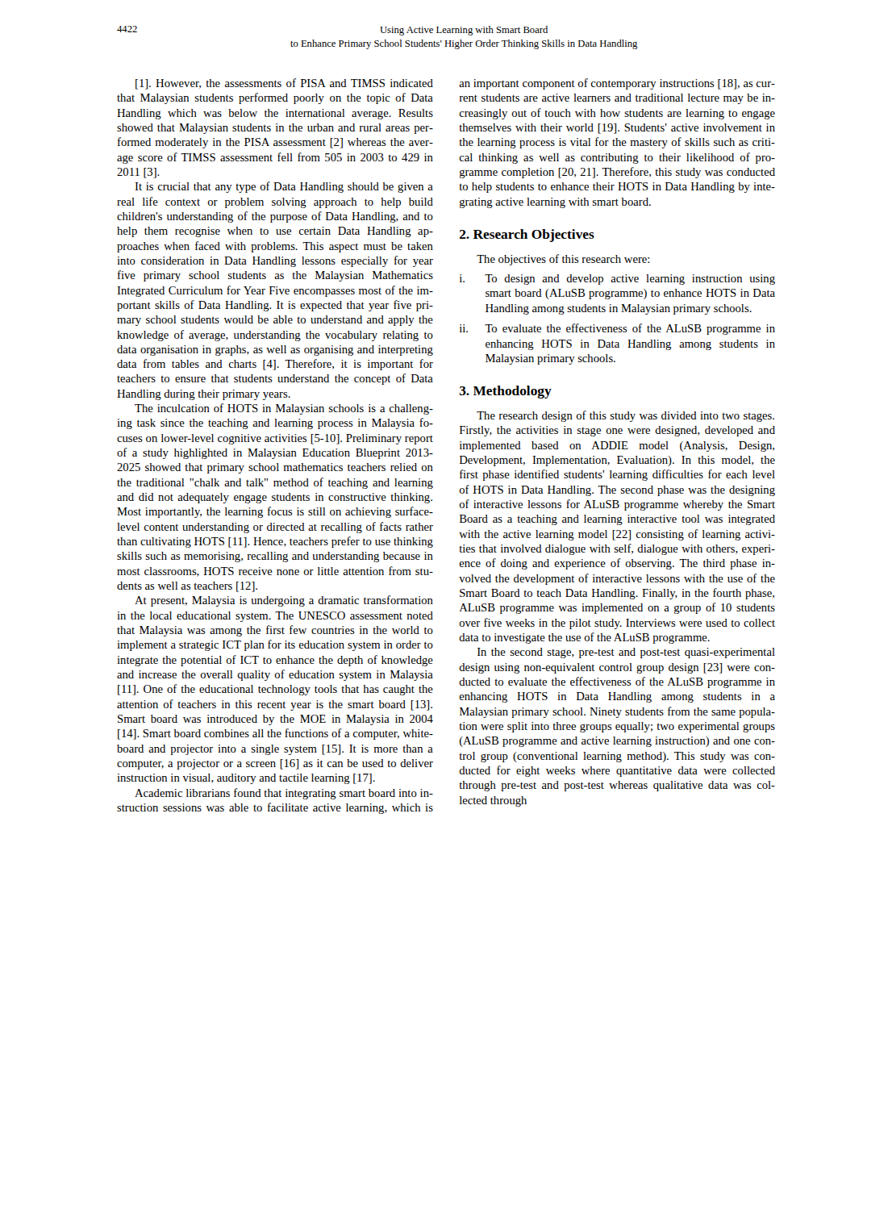4422
Using Active Learning with Smart Board
to Enhance Primary School Students' Higher Order Thinking Skills in Data Handling
[1]. However, the assessments of PISA and TIMSS indicated that Malaysian students performed poorly on the topic of Data Handling which was below the international average. Results showed that Malaysian students in the urban and rural areas performed moderately in the PISA assessment [2] whereas the average score of TIMSS assessment fell from 505 in 2003 to 429 in 2011 [3].
It is crucial that any type of Data Handling should be given a real life context or problem solving approach to help build children's understanding of the purpose of Data Handling, and to help them recognise when to use certain Data Handling approaches when faced with problems. This aspect must be taken into consideration in Data Handling lessons especially for year five primary school students as the Malaysian Mathematics Integrated Curriculum for Year Five encompasses most of the important skills of Data Handling. It is expected that year five primary school students would be able to understand and apply the knowledge of average, understanding the vocabulary relating to data organisation in graphs, as well as organising and interpreting data from tables and charts [4]. Therefore, it is important for teachers to ensure that students understand the concept of Data Handling during their primary years.
The inculcation of HOTS in Malaysian schools is a challenging task since the teaching and learning process in Malaysia focuses on lower-level cognitive activities [5-10]. Preliminary report of a study highlighted in Malaysian Education Blueprint 2013-2025 showed that primary school mathematics teachers relied on the traditional "chalk and talk" method of teaching and learning and did not adequately engage students in constructive thinking. Most importantly, the learning focus is still on achieving surface-level content understanding or directed at recalling of facts rather than cultivating HOTS [11]. Hence, teachers prefer to use thinking skills such as memorising, recalling and understanding because in most classrooms, HOTS receive none or little attention from students as well as teachers [12].
At present, Malaysia is undergoing a dramatic transformation in the local educational system. The UNESCO assessment noted that Malaysia was among the first few countries in the world to implement a strategic ICT plan for its education system in order to integrate the potential of ICT to enhance the depth of knowledge and increase the overall quality of education system in Malaysia [11]. One of the educational technology tools that has caught the attention of teachers in this recent year is the smart board [13]. Smart board was introduced by the MOE in Malaysia in 2004 [14]. Smart board combines all the functions of a computer, whiteboard and projector into a single system [15]. It is more than a computer, a projector or a screen [16] as it can be used to deliver instruction in visual, auditory and tactile learning [17].
Academic librarians found that integrating smart board into instruction sessions was able to facilitate active learning, which is an important component of contemporary instructions [18], as current students are active learners and traditional lecture may be increasingly out of touch with how students are learning to engage themselves with their world [19]. Students' active involvement in the learning process is vital for the mastery of skills such as critical thinking as well as contributing to their likelihood of programme completion [20, 21]. Therefore, this study was conducted to help students to enhance their HOTS in Data Handling by integrating active learning with smart board.
2. Research Objectives
The objectives of this research were:
i. To design and develop active learning instruction using smart board (ALuSB programme) to enhance HOTS in Data Handling among students in Malaysian primary schools.
ii. To evaluate the effectiveness of the ALuSB programme in enhancing HOTS in Data Handling among students in Malaysian primary schools.
3. Methodology
The research design of this study was divided into two stages. Firstly, the activities in stage one were designed, developed and implemented based on ADDIE model (Analysis, Design, Development, Implementation, Evaluation). In this model, the first phase identified students' learning difficulties for each level of HOTS in Data Handling. The second phase was the designing of interactive lessons for ALuSB programme whereby the Smart Board as a teaching and learning interactive tool was integrated with the active learning model [22] consisting of learning activities that involved dialogue with self, dialogue with others, experience of doing and experience of observing. The third phase involved the development of interactive lessons with the use of the Smart Board to teach Data Handling. Finally, in the fourth phase, ALuSB programme was implemented on a group of 10 students over five weeks in the pilot study. Interviews were used to collect data to investigate the use of the ALuSB programme.
In the second stage, pre-test and post-test quasi-experimental design using non-equivalent control group design [23] were conducted to evaluate the effectiveness of the ALuSB programme in enhancing HOTS in Data Handling among students in a Malaysian primary school. Ninety students from the same population were split into three groups equally; two experimental groups (ALuSB programme and active learning instruction) and one control group (conventional learning method). This study was conducted for eight weeks where quantitative data were collected through pre-test and post-test whereas qualitative data was collected through